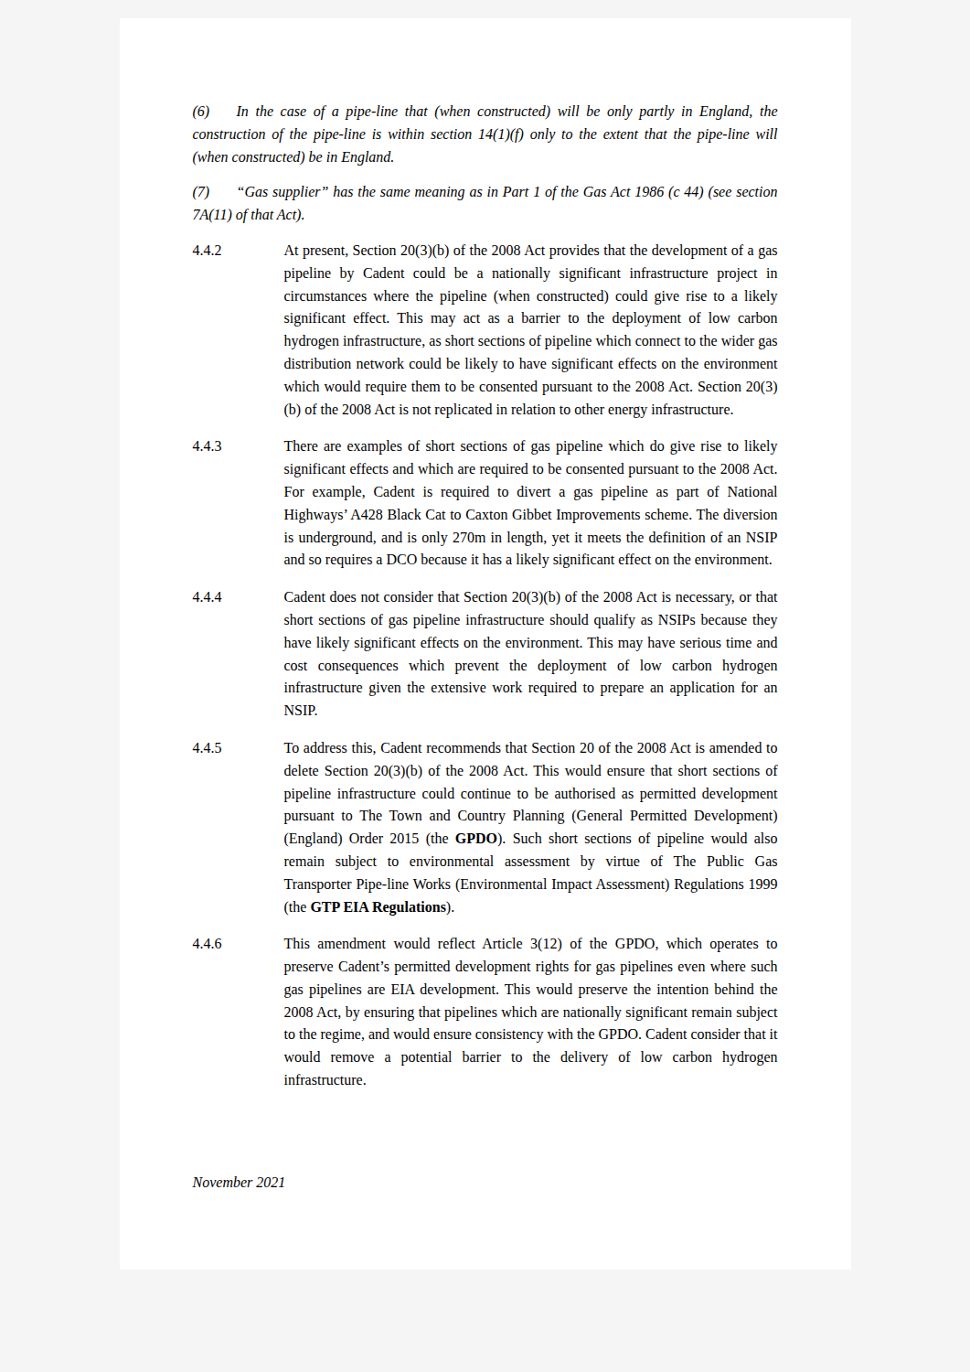(6) In the case of a pipe-line that (when constructed) will be only partly in England, the construction of the pipe-line is within section 14(1)(f) only to the extent that the pipe-line will (when constructed) be in England.
(7)“Gas supplier” has the same meaning as in Part 1 of the Gas Act 1986 (c 44) (see section 7A(11) of that Act).
4.4.2
At present, Section 20(3)(b) of the 2008 Act provides that the development of a gas pipeline by Cadent could be a nationally significant infrastructure project in circumstances where the pipeline (when constructed) could give rise to a likely significant effect. This may act as a barrier to the deployment of low carbon hydrogen infrastructure, as short sections of pipeline which connect to the wider gas distribution network could be likely to have significant effects on the environment which would require them to be consented pursuant to the 2008 Act. Section 20(3)(b) of the 2008 Act is not replicated in relation to other energy infrastructure.
4.4.3
There are examples of short sections of gas pipeline which do give rise to likely significant effects and which are required to be consented pursuant to the 2008 Act. For example, Cadent is required to divert a gas pipeline as part of National Highways’ A428 Black Cat to Caxton Gibbet Improvements scheme. The diversion is underground, and is only 270m in length, yet it meets the definition of an NSIP and so requires a DCO because it has a likely significant effect on the environment.
4.4.4
Cadent does not consider that Section 20(3)(b) of the 2008 Act is necessary, or that short sections of gas pipeline infrastructure should qualify as NSIPs because they have likely significant effects on the environment. This may have serious time and cost consequences which prevent the deployment of low carbon hydrogen infrastructure given the extensive work required to prepare an application for an NSIP.
4.4.5
To address this, Cadent recommends that Section 20 of the 2008 Act is amended to delete Section 20(3)(b) of the 2008 Act. This would ensure that short sections of pipeline infrastructure could continue to be authorised as permitted development pursuant to The Town and Country Planning (General Permitted Development) (England) Order 2015 (the GPDO). Such short sections of pipeline would also remain subject to environmental assessment by virtue of The Public Gas Transporter Pipe-line Works (Environmental Impact Assessment) Regulations 1999 (the GTP EIA Regulations).
4.4.6
This amendment would reflect Article 3(12) of the GPDO, which operates to preserve Cadent’s permitted development rights for gas pipelines even where such gas pipelines are EIA development. This would preserve the intention behind the 2008 Act, by ensuring that pipelines which are nationally significant remain subject to the regime, and would ensure consistency with the GPDO. Cadent consider that it would remove a potential barrier to the delivery of low carbon hydrogen infrastructure.
November 2021